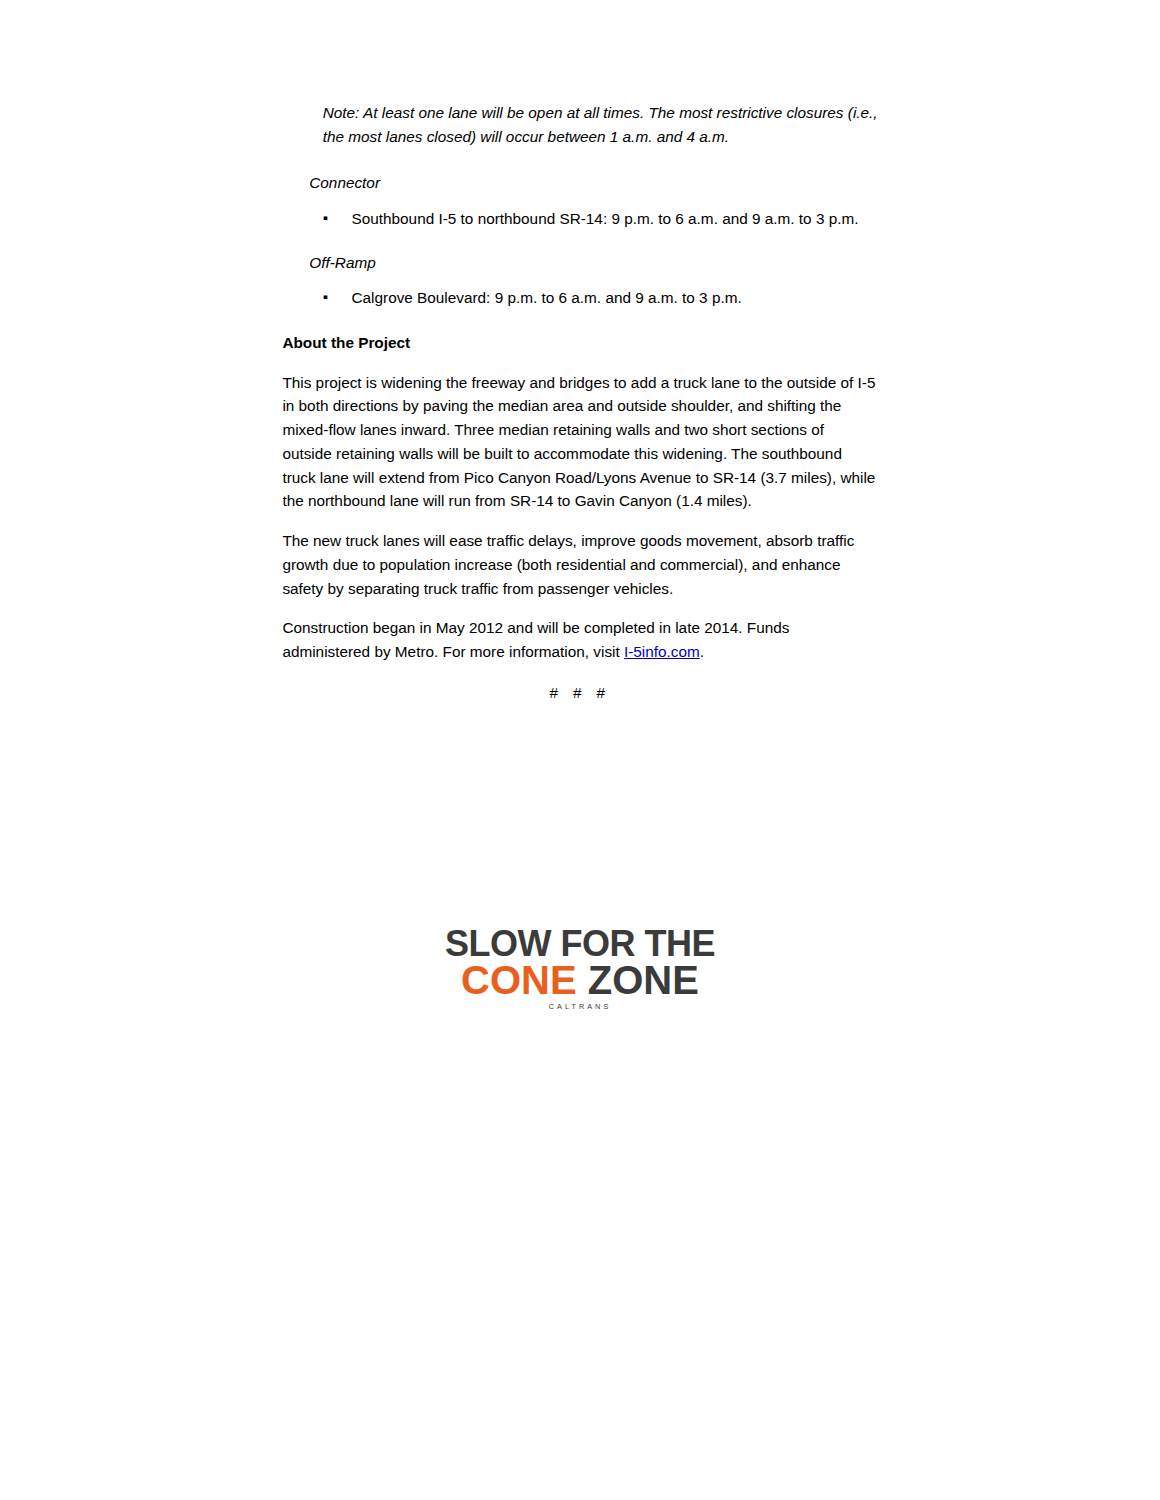Note: At least one lane will be open at all times. The most restrictive closures (i.e., the most lanes closed) will occur between 1 a.m. and 4 a.m.
Connector
Southbound I-5 to northbound SR-14: 9 p.m. to 6 a.m. and 9 a.m. to 3 p.m.
Off-Ramp
Calgrove Boulevard: 9 p.m. to 6 a.m. and 9 a.m. to 3 p.m.
About the Project
This project is widening the freeway and bridges to add a truck lane to the outside of I-5 in both directions by paving the median area and outside shoulder, and shifting the mixed-flow lanes inward. Three median retaining walls and two short sections of outside retaining walls will be built to accommodate this widening. The southbound truck lane will extend from Pico Canyon Road/Lyons Avenue to SR-14 (3.7 miles), while the northbound lane will run from SR-14 to Gavin Canyon (1.4 miles).
The new truck lanes will ease traffic delays, improve goods movement, absorb traffic growth due to population increase (both residential and commercial), and enhance safety by separating truck traffic from passenger vehicles.
Construction began in May 2012 and will be completed in late 2014. Funds administered by Metro. For more information, visit I-5info.com.
# # #
SLOW FOR THE
CONE ZONE
CALTRANS